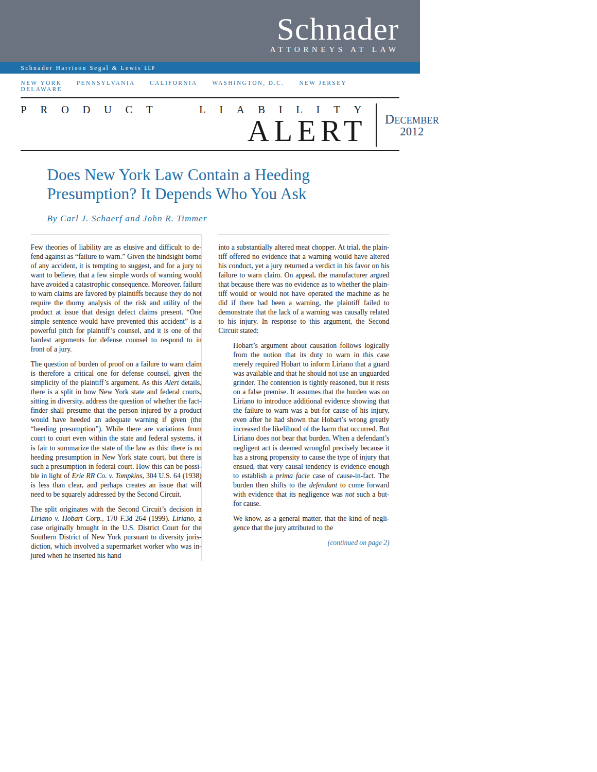Schnader
ATTORNEYS AT LAW
Schnader Harrison Segal & Lewis LLP
NEW YORK PENNSYLVANIA CALIFORNIA WASHINGTON, D.C. NEW JERSEY DELAWARE
P R O D U C T L I A B I L I T Y
ALERT
December 2012
Does New York Law Contain a Heeding Presumption? It Depends Who You Ask
By Carl J. Schaerf and John R. Timmer
Few theories of liability are as elusive and difficult to defend against as “failure to warn.” Given the hindsight borne of any accident, it is tempting to suggest, and for a jury to want to believe, that a few simple words of warning would have avoided a catastrophic consequence. Moreover, failure to warn claims are favored by plaintiffs because they do not require the thorny analysis of the risk and utility of the product at issue that design defect claims present. “One simple sentence would have prevented this accident” is a powerful pitch for plaintiff’s counsel, and it is one of the hardest arguments for defense counsel to respond to in front of a jury.
The question of burden of proof on a failure to warn claim is therefore a critical one for defense counsel, given the simplicity of the plaintiff’s argument. As this Alert details, there is a split in how New York state and federal courts, sitting in diversity, address the question of whether the fact-finder shall presume that the person injured by a product would have heeded an adequate warning if given (the “heeding presumption”). While there are variations from court to court even within the state and federal systems, it is fair to summarize the state of the law as this: there is no heeding presumption in New York state court, but there is such a presumption in federal court. How this can be possible in light of Erie RR Co. v. Tompkins, 304 U.S. 64 (1938) is less than clear, and perhaps creates an issue that will need to be squarely addressed by the Second Circuit.
The split originates with the Second Circuit’s decision in Liriano v. Hobart Corp., 170 F.3d 264 (1999). Liriano, a case originally brought in the U.S. District Court for the Southern District of New York pursuant to diversity jurisdiction, which involved a supermarket worker who was injured when he inserted his hand
into a substantially altered meat chopper. At trial, the plaintiff offered no evidence that a warning would have altered his conduct, yet a jury returned a verdict in his favor on his failure to warn claim. On appeal, the manufacturer argued that because there was no evidence as to whether the plaintiff would or would not have operated the machine as he did if there had been a warning, the plaintiff failed to demonstrate that the lack of a warning was causally related to his injury. In response to this argument, the Second Circuit stated:
Hobart’s argument about causation follows logically from the notion that its duty to warn in this case merely required Hobart to inform Liriano that a guard was available and that he should not use an unguarded grinder. The contention is tightly reasoned, but it rests on a false premise. It assumes that the burden was on Liriano to introduce additional evidence showing that the failure to warn was a but-for cause of his injury, even after he had shown that Hobart’s wrong greatly increased the likelihood of the harm that occurred. But Liriano does not bear that burden. When a defendant’s negligent act is deemed wrongful precisely because it has a strong propensity to cause the type of injury that ensued, that very causal tendency is evidence enough to establish a prima facie case of cause-in-fact. The burden then shifts to the defendant to come forward with evidence that its negligence was not such a but-for cause.
We know, as a general matter, that the kind of negligence that the jury attributed to the
(continued on page 2)